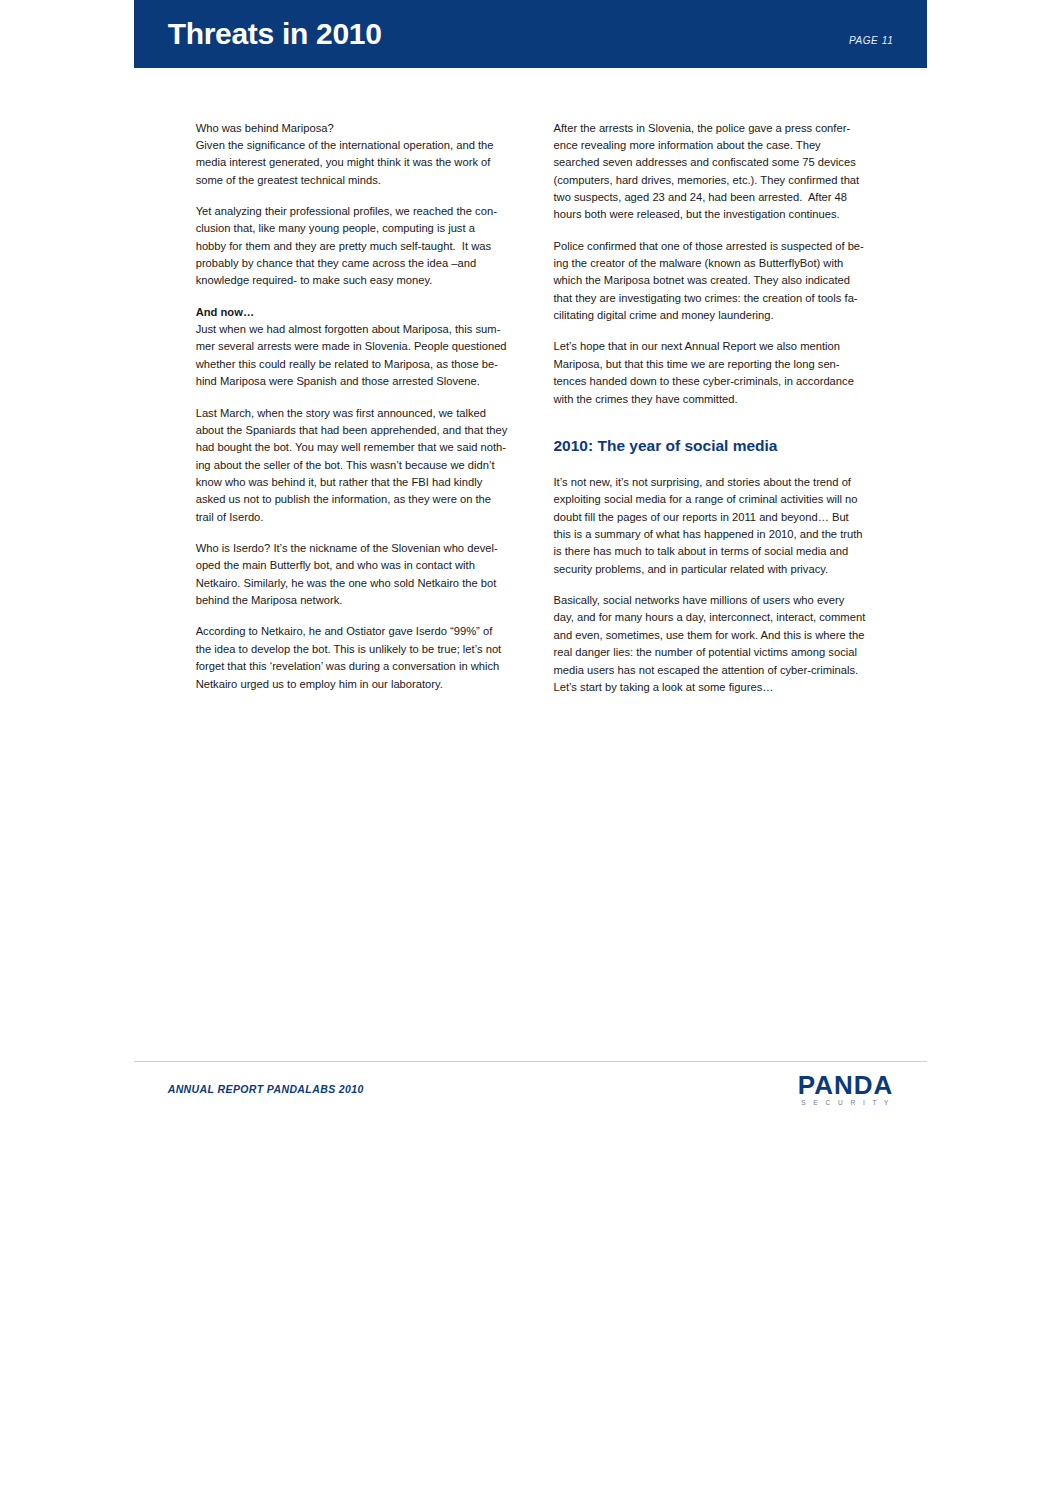Threats in 2010
PAGE 11
Who was behind Mariposa?
Given the significance of the international operation, and the media interest generated, you might think it was the work of some of the greatest technical minds.
Yet analyzing their professional profiles, we reached the conclusion that, like many young people, computing is just a hobby for them and they are pretty much self-taught. It was probably by chance that they came across the idea –and knowledge required- to make such easy money.
And now…
Just when we had almost forgotten about Mariposa, this summer several arrests were made in Slovenia. People questioned whether this could really be related to Mariposa, as those behind Mariposa were Spanish and those arrested Slovene.
Last March, when the story was first announced, we talked about the Spaniards that had been apprehended, and that they had bought the bot. You may well remember that we said nothing about the seller of the bot. This wasn’t because we didn’t know who was behind it, but rather that the FBI had kindly asked us not to publish the information, as they were on the trail of Iserdo.
Who is Iserdo? It’s the nickname of the Slovenian who developed the main Butterfly bot, and who was in contact with Netkairo. Similarly, he was the one who sold Netkairo the bot behind the Mariposa network.
According to Netkairo, he and Ostiator gave Iserdo “99%” of the idea to develop the bot. This is unlikely to be true; let’s not forget that this ‘revelation’ was during a conversation in which Netkairo urged us to employ him in our laboratory.
After the arrests in Slovenia, the police gave a press conference revealing more information about the case. They searched seven addresses and confiscated some 75 devices (computers, hard drives, memories, etc.). They confirmed that two suspects, aged 23 and 24, had been arrested. After 48 hours both were released, but the investigation continues.
Police confirmed that one of those arrested is suspected of being the creator of the malware (known as ButterflyBot) with which the Mariposa botnet was created. They also indicated that they are investigating two crimes: the creation of tools facilitating digital crime and money laundering.
Let’s hope that in our next Annual Report we also mention Mariposa, but that this time we are reporting the long sentences handed down to these cyber-criminals, in accordance with the crimes they have committed.
2010: The year of social media
It’s not new, it’s not surprising, and stories about the trend of exploiting social media for a range of criminal activities will no doubt fill the pages of our reports in 2011 and beyond… But this is a summary of what has happened in 2010, and the truth is there has much to talk about in terms of social media and security problems, and in particular related with privacy.
Basically, social networks have millions of users who every day, and for many hours a day, interconnect, interact, comment and even, sometimes, use them for work. And this is where the real danger lies: the number of potential victims among social media users has not escaped the attention of cyber-criminals. Let’s start by taking a look at some figures…
ANNUAL REPORT PANDALABS 2010
PANDA
S E C U R I T Y